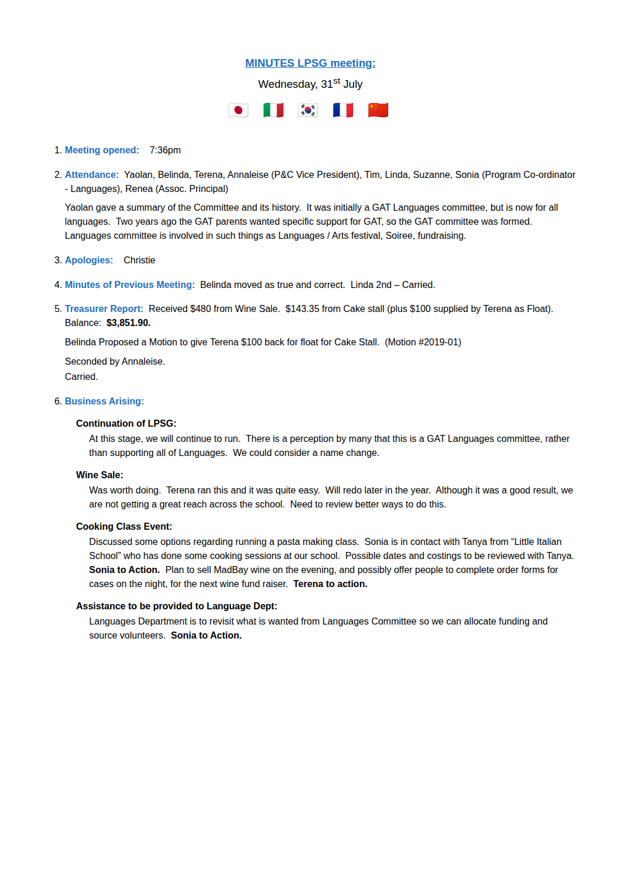MINUTES LPSG meeting:
Wednesday, 31st July
🇯🇵 🇮🇹 🇰🇷 🇫🇷 🇨🇳
Meeting opened: 7:36pm
Attendance: Yaolan, Belinda, Terena, Annaleise (P&C Vice President), Tim, Linda, Suzanne, Sonia (Program Co-ordinator - Languages), Renea (Assoc. Principal)
Yaolan gave a summary of the Committee and its history. It was initially a GAT Languages committee, but is now for all languages. Two years ago the GAT parents wanted specific support for GAT, so the GAT committee was formed. Languages committee is involved in such things as Languages / Arts festival, Soiree, fundraising.
Apologies: Christie
Minutes of Previous Meeting: Belinda moved as true and correct. Linda 2nd – Carried.
Treasurer Report: Received $480 from Wine Sale. $143.35 from Cake stall (plus $100 supplied by Terena as Float). Balance: $3,851.90.
Belinda Proposed a Motion to give Terena $100 back for float for Cake Stall. (Motion #2019-01)
Seconded by Annaleise.
Carried.
Business Arising:
Continuation of LPSG:
At this stage, we will continue to run. There is a perception by many that this is a GAT Languages committee, rather than supporting all of Languages. We could consider a name change.
Wine Sale:
Was worth doing. Terena ran this and it was quite easy. Will redo later in the year. Although it was a good result, we are not getting a great reach across the school. Need to review better ways to do this.
Cooking Class Event:
Discussed some options regarding running a pasta making class. Sonia is in contact with Tanya from “Little Italian School” who has done some cooking sessions at our school. Possible dates and costings to be reviewed with Tanya. Sonia to Action. Plan to sell MadBay wine on the evening, and possibly offer people to complete order forms for cases on the night, for the next wine fund raiser. Terena to action.
Assistance to be provided to Language Dept:
Languages Department is to revisit what is wanted from Languages Committee so we can allocate funding and source volunteers. Sonia to Action.